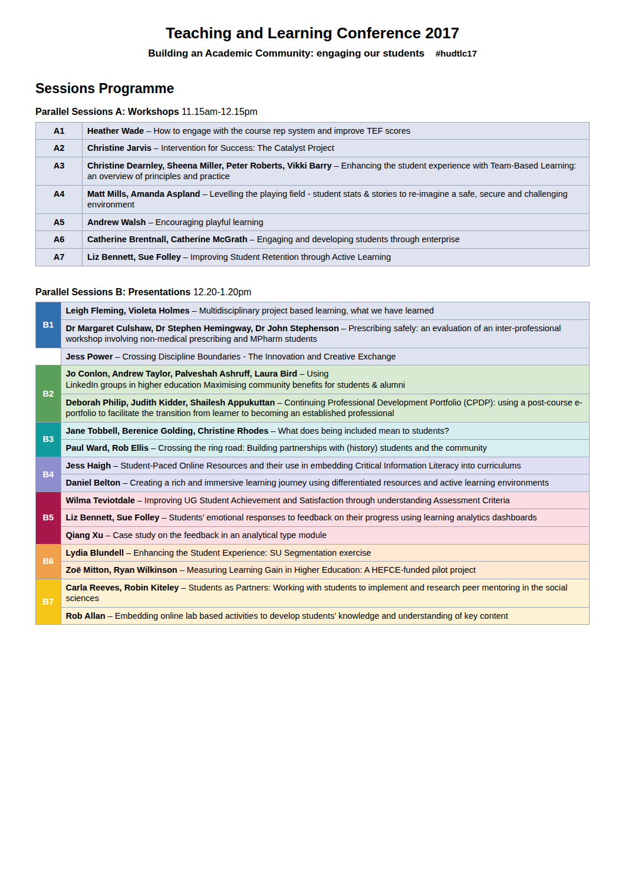Teaching and Learning Conference 2017
Building an Academic Community: engaging our students #hudtlc17
Sessions Programme
Parallel Sessions A: Workshops 11.15am-12.15pm
| A1 | Heather Wade – How to engage with the course rep system and improve TEF scores |
| A2 | Christine Jarvis – Intervention for Success: The Catalyst Project |
| A3 | Christine Dearnley, Sheena Miller, Peter Roberts, Vikki Barry – Enhancing the student experience with Team-Based Learning: an overview of principles and practice |
| A4 | Matt Mills, Amanda Aspland – Levelling the playing field - student stats & stories to re-imagine a safe, secure and challenging environment |
| A5 | Andrew Walsh – Encouraging playful learning |
| A6 | Catherine Brentnall, Catherine McGrath – Engaging and developing students through enterprise |
| A7 | Liz Bennett, Sue Folley – Improving Student Retention through Active Learning |
Parallel Sessions B: Presentations 12.20-1.20pm
| B1 | Leigh Fleming, Violeta Holmes – Multidisciplinary project based learning, what we have learned |
| Dr Margaret Culshaw, Dr Stephen Hemingway, Dr John Stephenson – Prescribing safely: an evaluation of an inter-professional workshop involving non-medical prescribing and MPharm students |
| | Jess Power – Crossing Discipline Boundaries - The Innovation and Creative Exchange |
| B2 | Jo Conlon, Andrew Taylor, Palveshah Ashruff, Laura Bird – Using LinkedIn groups in higher education Maximising community benefits for students & alumni |
| Deborah Philip, Judith Kidder, Shailesh Appukuttan – Continuing Professional Development Portfolio (CPDP): using a post-course e-portfolio to facilitate the transition from learner to becoming an established professional |
| B3 | Jane Tobbell, Berenice Golding, Christine Rhodes – What does being included mean to students? |
| Paul Ward, Rob Ellis – Crossing the ring road: Building partnerships with (history) students and the community |
| B4 | Jess Haigh – Student-Paced Online Resources and their use in embedding Critical Information Literacy into curriculums |
| Daniel Belton – Creating a rich and immersive learning journey using differentiated resources and active learning environments |
| B5 | Wilma Teviotdale – Improving UG Student Achievement and Satisfaction through understanding Assessment Criteria |
| Liz Bennett, Sue Folley – Students’ emotional responses to feedback on their progress using learning analytics dashboards |
| Qiang Xu – Case study on the feedback in an analytical type module |
| B6 | Lydia Blundell – Enhancing the Student Experience: SU Segmentation exercise |
| Zoë Mitton, Ryan Wilkinson – Measuring Learning Gain in Higher Education: A HEFCE-funded pilot project |
| B7 | Carla Reeves, Robin Kiteley – Students as Partners: Working with students to implement and research peer mentoring in the social sciences |
| Rob Allan – Embedding online lab based activities to develop students’ knowledge and understanding of key content |